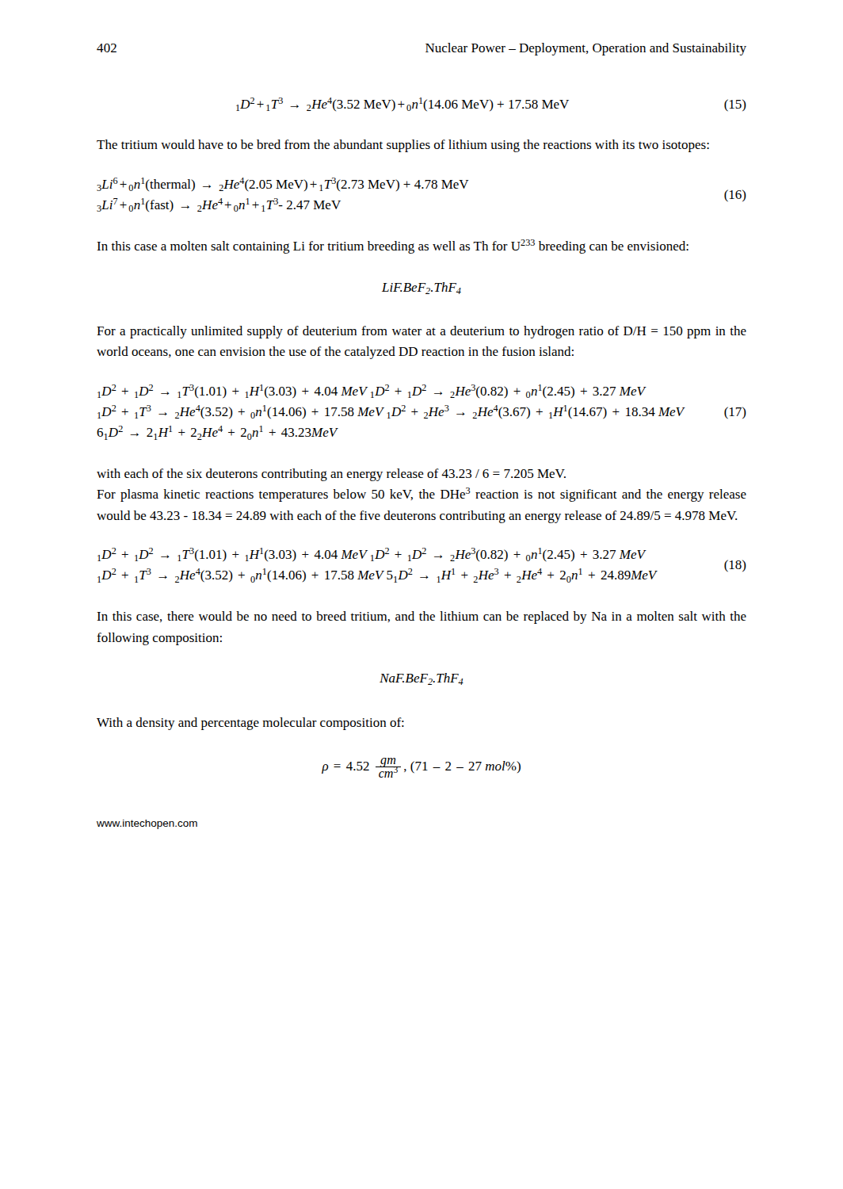402
Nuclear Power – Deployment, Operation and Sustainability
1 D2+1 T3 → 2 He4(3.52 MeV)+0 n1(14.06 MeV) + 17.58 MeV
(15)
The tritium would have to be bred from the abundant supplies of lithium using the reactions with its two isotopes:
3 Li6+0 n1(thermal) → 2 He4(2.05 MeV)+1 T3(2.73 MeV) + 4.78 MeV 3 Li7+0 n1(fast) → 2 He4+0 n1+1 T3- 2.47 MeV
(16)
In this case a molten salt containing Li for tritium breeding as well as Th for U233 breeding can be envisioned:
LiF.BeF2.ThF4
For a practically unlimited supply of deuterium from water at a deuterium to hydrogen ratio of D/H = 150 ppm in the world oceans, one can envision the use of the catalyzed DD reaction in the fusion island:
1 D2 + 1 D2 → 1 T3(1.01) + 1 H1(3.03) + 4.04 MeV 1 D2 + 1 D2 → 2 He3(0.82) + 0 n1(2.45) + 3.27 MeV 1 D2 + 1 T3 → 2 He4(3.52) + 0 n1(14.06) + 17.58 MeV 1 D2 + 2 He3 → 2 He4(3.67) + 1 H1(14.67) + 18.34 MeV 61 D2 → 21 H1 + 22 He4 + 20 n1 + 43.23MeV
(17)
with each of the six deuterons contributing an energy release of 43.23 / 6 = 7.205 MeV.
For plasma kinetic reactions temperatures below 50 keV, the DHe3 reaction is not significant and the energy release would be 43.23 - 18.34 = 24.89 with each of the five deuterons contributing an energy release of 24.89/5 = 4.978 MeV.
1 D2 + 1 D2 → 1 T3(1.01) + 1 H1(3.03) + 4.04 MeV 1 D2 + 1 D2 → 2 He3(0.82) + 0 n1(2.45) + 3.27 MeV 1 D2 + 1 T3 → 2 He4(3.52) + 0 n1(14.06) + 17.58 MeV 51 D2 → 1 H1 + 2 He3 + 2 He4 + 20 n1 + 24.89MeV
(18)
In this case, there would be no need to breed tritium, and the lithium can be replaced by Na in a molten salt with the following composition:
NaF.BeF2.ThF4
With a density and percentage molecular composition of:
ρ = 4.52 gm cm3, (71 – 2 – 27 mol%)
www.intechopen.com